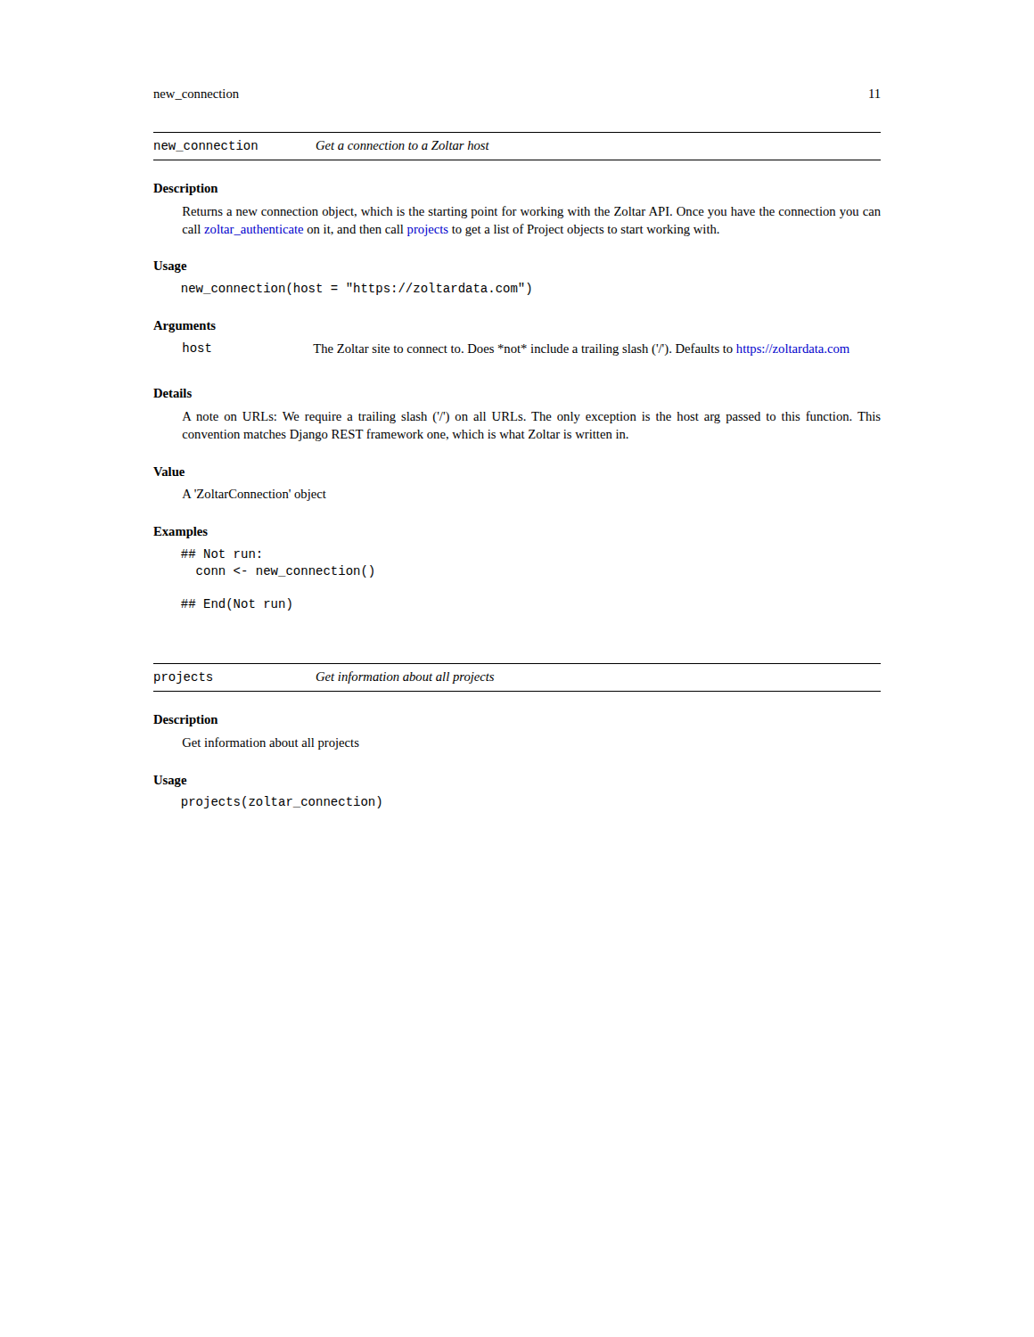new_connection
11
new_connection
Get a connection to a Zoltar host
Description
Returns a new connection object, which is the starting point for working with the Zoltar API. Once you have the connection you can call zoltar_authenticate on it, and then call projects to get a list of Project objects to start working with.
Usage
new_connection(host = "https://zoltardata.com")
Arguments
| host | The Zoltar site to connect to. Does *not* include a trailing slash ('/'). Defaults to https://zoltardata.com |
Details
A note on URLs: We require a trailing slash ('/') on all URLs. The only exception is the host arg passed to this function. This convention matches Django REST framework one, which is what Zoltar is written in.
Value
A 'ZoltarConnection' object
Examples
## Not run: 
  conn <- new_connection()

## End(Not run)
projects
Get information about all projects
Description
Get information about all projects
Usage
projects(zoltar_connection)